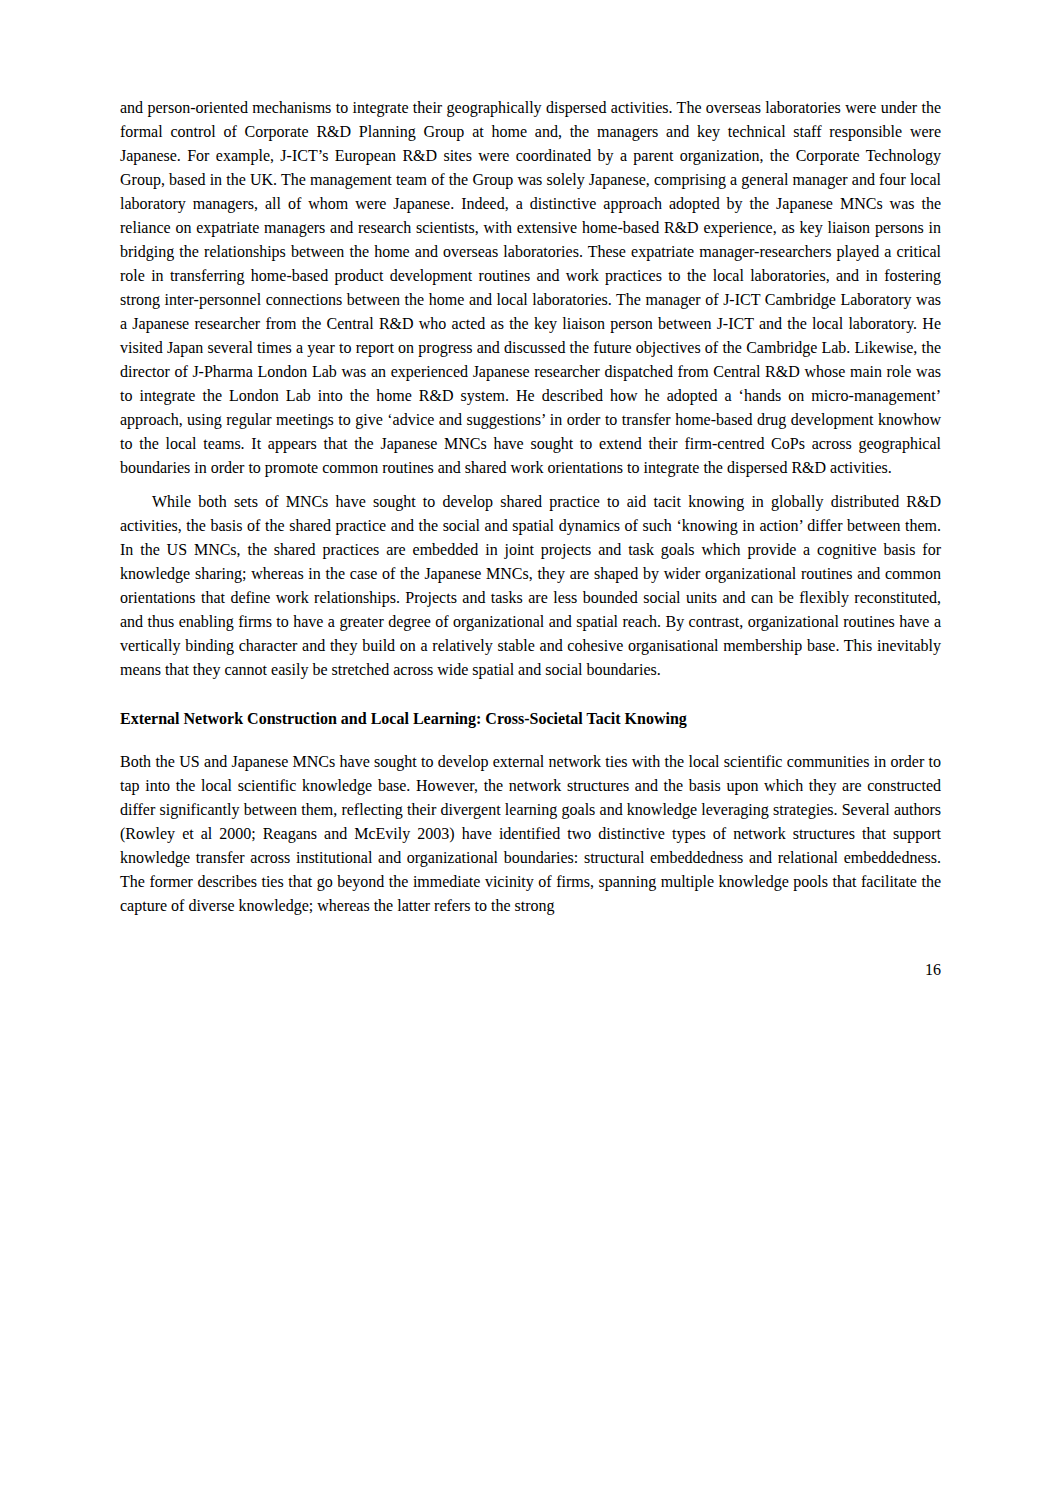and person-oriented mechanisms to integrate their geographically dispersed activities. The overseas laboratories were under the formal control of Corporate R&D Planning Group at home and, the managers and key technical staff responsible were Japanese. For example, J-ICT’s European R&D sites were coordinated by a parent organization, the Corporate Technology Group, based in the UK. The management team of the Group was solely Japanese, comprising a general manager and four local laboratory managers, all of whom were Japanese. Indeed, a distinctive approach adopted by the Japanese MNCs was the reliance on expatriate managers and research scientists, with extensive home-based R&D experience, as key liaison persons in bridging the relationships between the home and overseas laboratories. These expatriate manager-researchers played a critical role in transferring home-based product development routines and work practices to the local laboratories, and in fostering strong inter-personnel connections between the home and local laboratories. The manager of J-ICT Cambridge Laboratory was a Japanese researcher from the Central R&D who acted as the key liaison person between J-ICT and the local laboratory. He visited Japan several times a year to report on progress and discussed the future objectives of the Cambridge Lab. Likewise, the director of J-Pharma London Lab was an experienced Japanese researcher dispatched from Central R&D whose main role was to integrate the London Lab into the home R&D system. He described how he adopted a ‘hands on micro-management’ approach, using regular meetings to give ‘advice and suggestions’ in order to transfer home-based drug development knowhow to the local teams. It appears that the Japanese MNCs have sought to extend their firm-centred CoPs across geographical boundaries in order to promote common routines and shared work orientations to integrate the dispersed R&D activities.
While both sets of MNCs have sought to develop shared practice to aid tacit knowing in globally distributed R&D activities, the basis of the shared practice and the social and spatial dynamics of such ‘knowing in action’ differ between them. In the US MNCs, the shared practices are embedded in joint projects and task goals which provide a cognitive basis for knowledge sharing; whereas in the case of the Japanese MNCs, they are shaped by wider organizational routines and common orientations that define work relationships. Projects and tasks are less bounded social units and can be flexibly reconstituted, and thus enabling firms to have a greater degree of organizational and spatial reach. By contrast, organizational routines have a vertically binding character and they build on a relatively stable and cohesive organisational membership base. This inevitably means that they cannot easily be stretched across wide spatial and social boundaries.
External Network Construction and Local Learning: Cross-Societal Tacit Knowing
Both the US and Japanese MNCs have sought to develop external network ties with the local scientific communities in order to tap into the local scientific knowledge base. However, the network structures and the basis upon which they are constructed differ significantly between them, reflecting their divergent learning goals and knowledge leveraging strategies. Several authors (Rowley et al 2000; Reagans and McEvily 2003) have identified two distinctive types of network structures that support knowledge transfer across institutional and organizational boundaries: structural embeddedness and relational embeddedness. The former describes ties that go beyond the immediate vicinity of firms, spanning multiple knowledge pools that facilitate the capture of diverse knowledge; whereas the latter refers to the strong
16